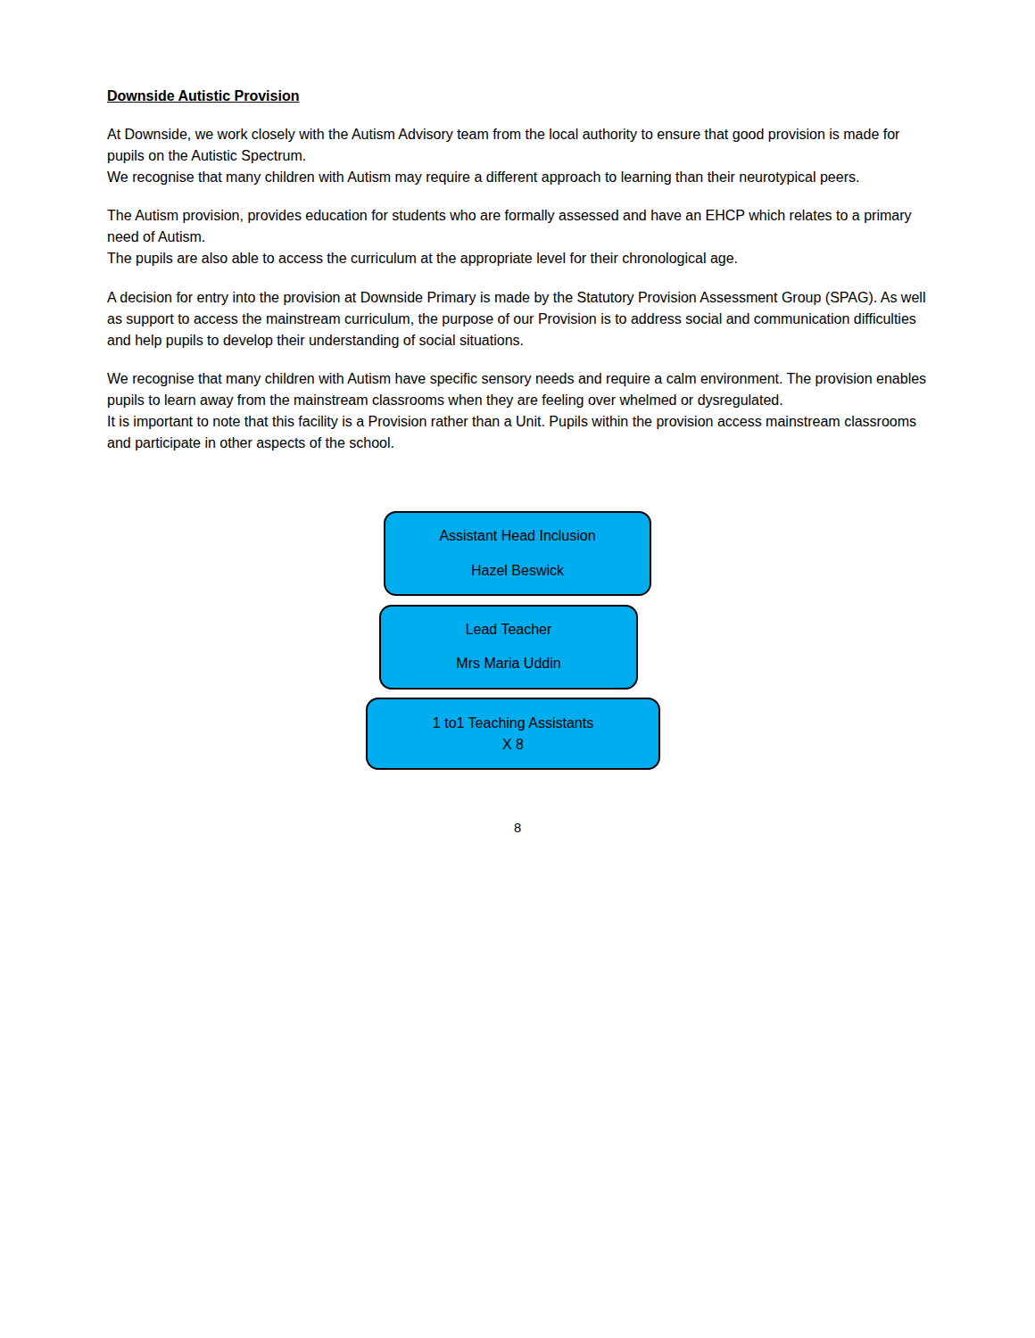Downside Autistic Provision
At Downside, we work closely with the Autism Advisory team from the local authority to ensure that good provision is made for pupils on the Autistic Spectrum.
We recognise that many children with Autism may require a different approach to learning than their neurotypical peers.
The Autism provision, provides education for students who are formally assessed and have an EHCP which relates to a primary need of Autism.
The pupils are also able to access the curriculum at the appropriate level for their chronological age.
A decision for entry into the provision at Downside Primary is made by the Statutory Provision Assessment Group (SPAG). As well as support to access the mainstream curriculum, the purpose of our Provision is to address social and communication difficulties and help pupils to develop their understanding of social situations.
We recognise that many children with Autism have specific sensory needs and require a calm environment. The provision enables pupils to learn away from the mainstream classrooms when they are feeling over whelmed or dysregulated.
It is important to note that this facility is a Provision rather than a Unit. Pupils within the provision access mainstream classrooms and participate in other aspects of the school.
Assistant Head Inclusion
Hazel Beswick
Lead Teacher
Mrs Maria Uddin
1 to1 Teaching Assistants
X 8
8